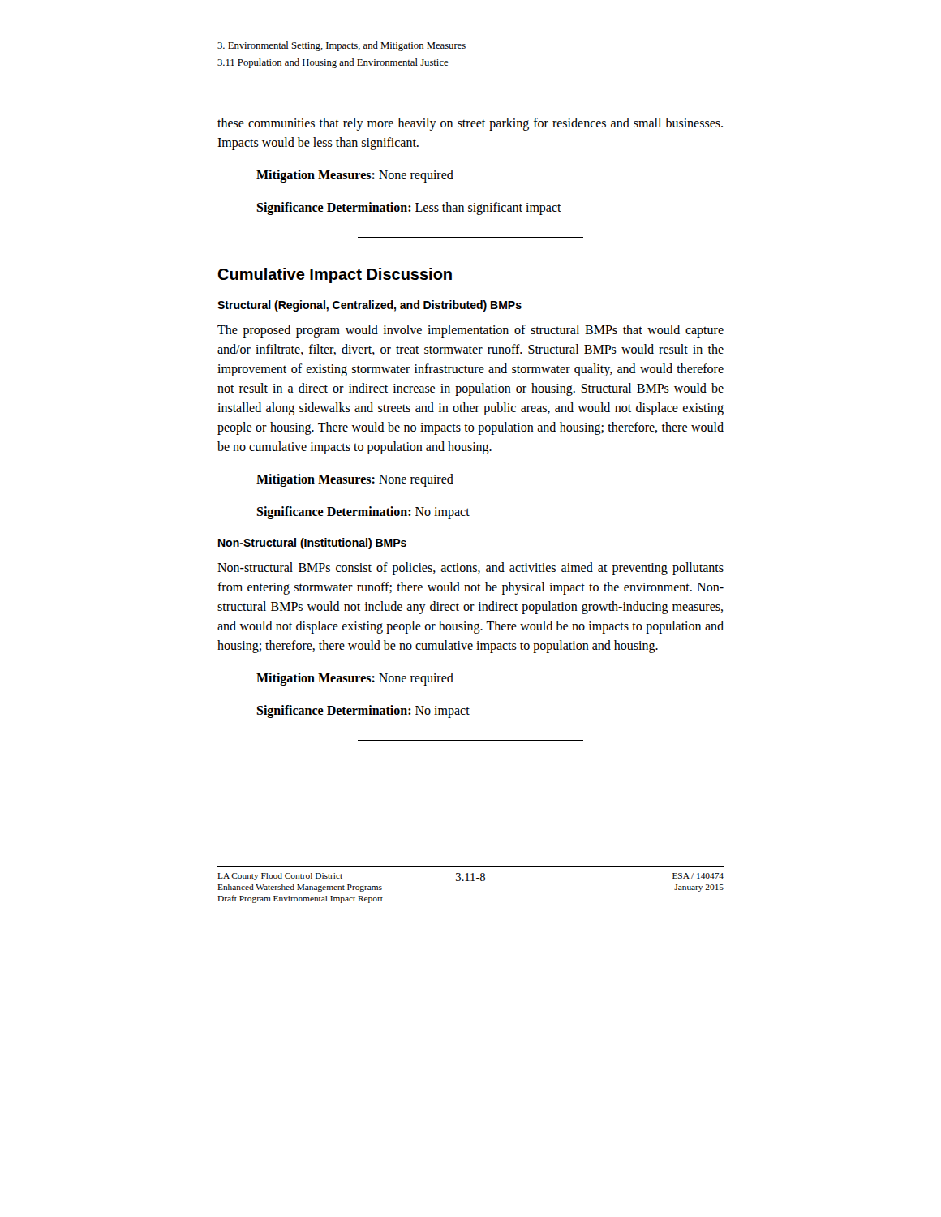3. Environmental Setting, Impacts, and Mitigation Measures
3.11 Population and Housing and Environmental Justice
these communities that rely more heavily on street parking for residences and small businesses. Impacts would be less than significant.
Mitigation Measures: None required
Significance Determination: Less than significant impact
Cumulative Impact Discussion
Structural (Regional, Centralized, and Distributed) BMPs
The proposed program would involve implementation of structural BMPs that would capture and/or infiltrate, filter, divert, or treat stormwater runoff. Structural BMPs would result in the improvement of existing stormwater infrastructure and stormwater quality, and would therefore not result in a direct or indirect increase in population or housing. Structural BMPs would be installed along sidewalks and streets and in other public areas, and would not displace existing people or housing. There would be no impacts to population and housing; therefore, there would be no cumulative impacts to population and housing.
Mitigation Measures: None required
Significance Determination: No impact
Non-Structural (Institutional) BMPs
Non-structural BMPs consist of policies, actions, and activities aimed at preventing pollutants from entering stormwater runoff; there would not be physical impact to the environment. Non-structural BMPs would not include any direct or indirect population growth-inducing measures, and would not displace existing people or housing. There would be no impacts to population and housing; therefore, there would be no cumulative impacts to population and housing.
Mitigation Measures: None required
Significance Determination: No impact
| LA County Flood Control District Enhanced Watershed Management Programs Draft Program Environmental Impact Report | 3.11-8 | ESA / 140474 January 2015 |